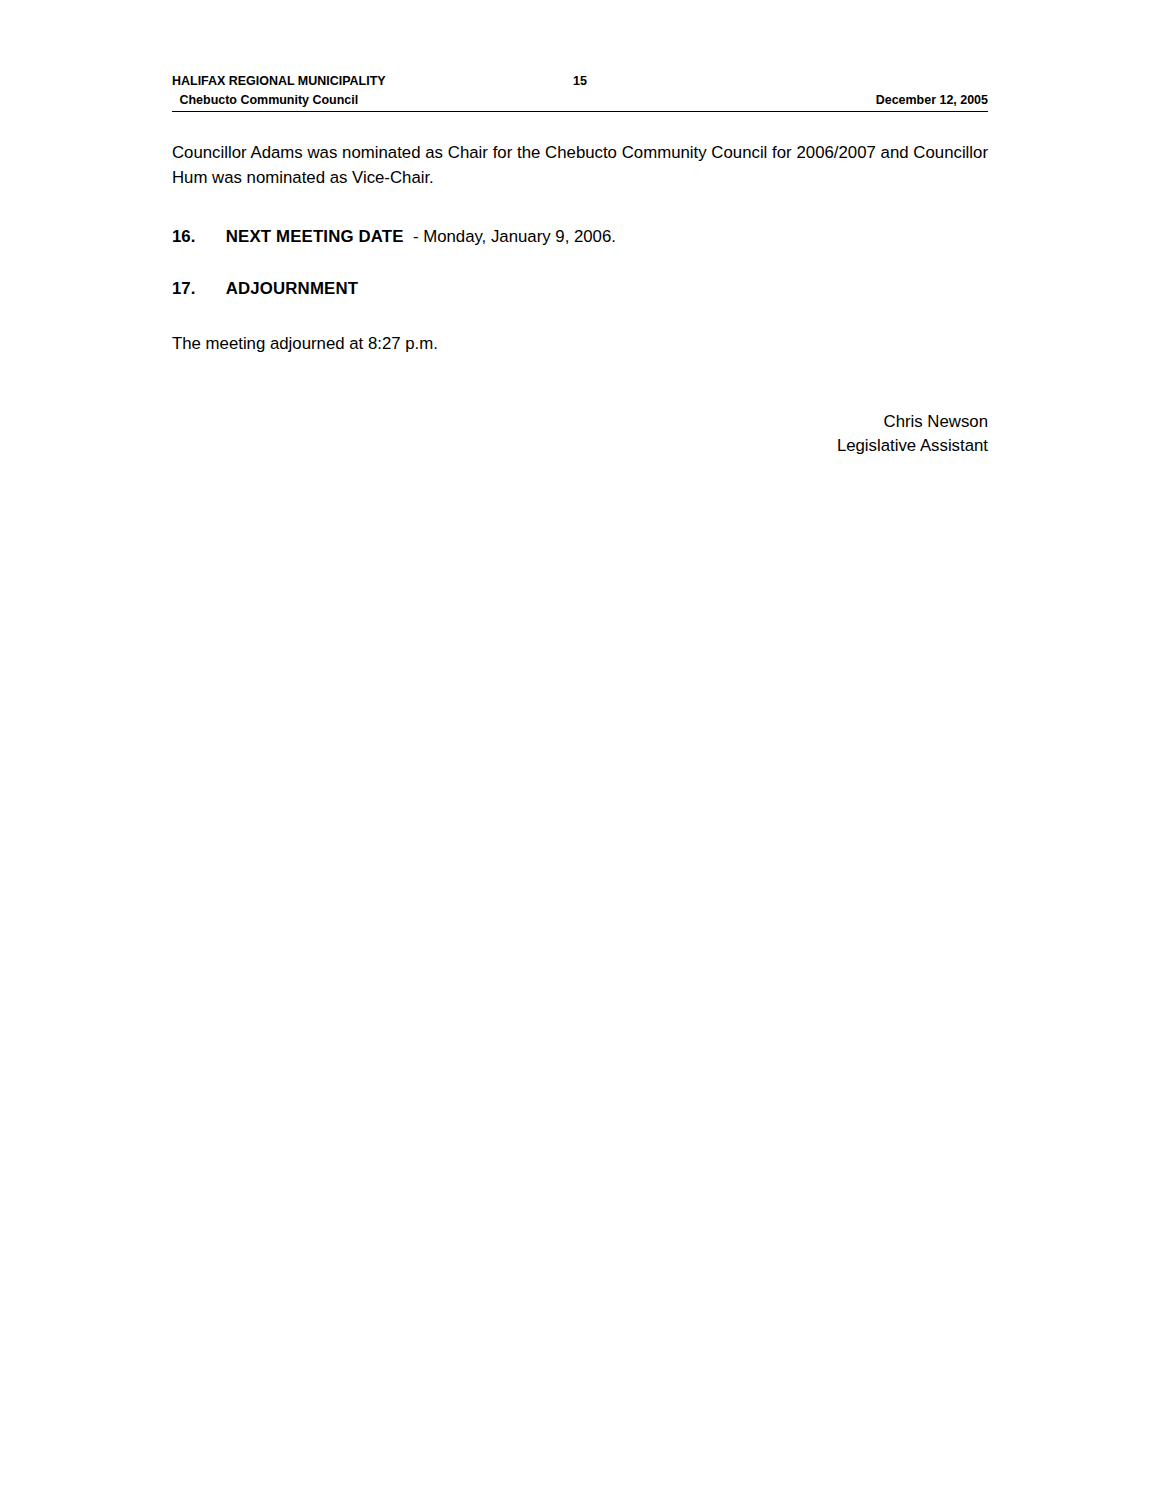HALIFAX REGIONAL MUNICIPALITY
Chebucto Community Council
15
December 12, 2005
Councillor Adams was nominated as Chair for the Chebucto Community Council for 2006/2007 and Councillor Hum was nominated as Vice-Chair.
16. NEXT MEETING DATE - Monday, January 9, 2006.
17. ADJOURNMENT
The meeting adjourned at 8:27 p.m.
Chris Newson
Legislative Assistant